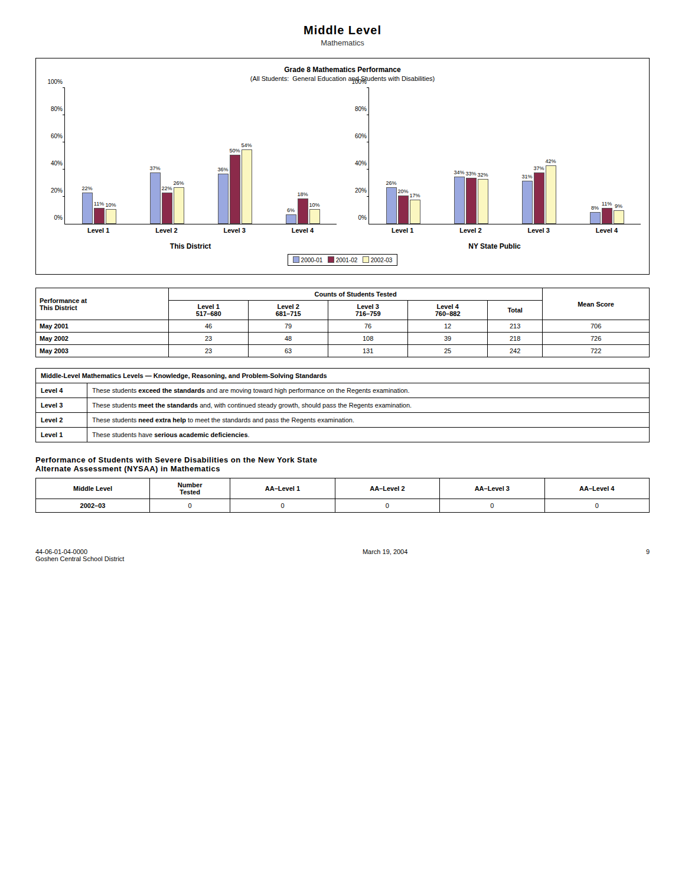Middle Level
Mathematics
Grade 8 Mathematics Performance
(All Students: General Education and Students with Disabilities)
100%
80%
60%
40%
20%
0%
22%
11%
10%
37%
22%
26%
36%
50%
54%
6%
18%
10%
Level 1
Level 2
Level 3
Level 4
This District
100%
80%
60%
40%
20%
0%
26%
20%
17%
34%
33%
32%
31%
37%
42%
8%
11%
9%
Level 1
Level 2
Level 3
Level 4
NY State Public
2000-01 2001-02 2002-03
| Performance at This District | Counts of Students Tested | Mean Score |
| --- | --- | --- |
| Level 1 517–680 | Level 2 681–715 | Level 3 716–759 | Level 4 760–882 | Total |
| May 2001 | 46 | 79 | 76 | 12 | 213 | 706 |
| May 2002 | 23 | 48 | 108 | 39 | 218 | 726 |
| May 2003 | 23 | 63 | 131 | 25 | 242 | 722 |
| Middle-Level Mathematics Levels — Knowledge, Reasoning, and Problem-Solving Standards |
| --- |
| Level 4 | These students exceed the standards and are moving toward high performance on the Regents examination. |
| Level 3 | These students meet the standards and, with continued steady growth, should pass the Regents examination. |
| Level 2 | These students need extra help to meet the standards and pass the Regents examination. |
| Level 1 | These students have serious academic deficiencies . |
Performance of Students with Severe Disabilities on the New York State
Alternate Assessment (NYSAA) in Mathematics
| Middle Level | Number Tested | AA–Level 1 | AA–Level 2 | AA–Level 3 | AA–Level 4 |
| --- | --- | --- | --- | --- | --- |
| 2002–03 | 0 | 0 | 0 | 0 | 0 |
44-06-01-04-0000 Goshen Central School District
March 19, 2004
9